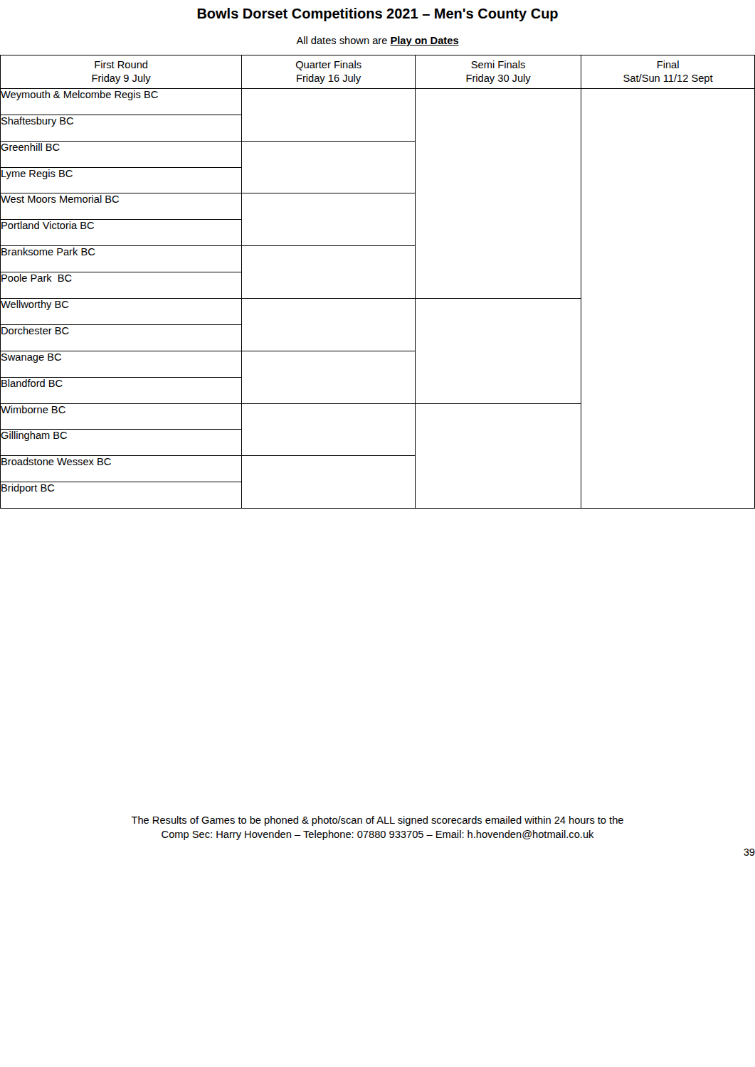Bowls Dorset Competitions 2021 – Men's County Cup
All dates shown are Play on Dates
| First Round Friday 9 July | Quarter Finals Friday 16 July | Semi Finals Friday 30 July | Final Sat/Sun 11/12 Sept |
| --- | --- | --- | --- |
| Weymouth & Melcombe Regis BC | | | |
| Shaftesbury BC |
| Greenhill BC | |
| Lyme Regis BC |
| West Moors Memorial BC | |
| Portland Victoria BC |
| Branksome Park BC | |
| Poole Park BC |
| Wellworthy BC | | |
| Dorchester BC |
| Swanage BC | |
| Blandford BC |
| Wimborne BC | | |
| Gillingham BC |
| Broadstone Wessex BC | |
| Bridport BC |
The Results of Games to be phoned & photo/scan of ALL signed scorecards emailed within 24 hours to the
Comp Sec: Harry Hovenden – Telephone: 07880 933705 – Email: h.hovenden@hotmail.co.uk
39